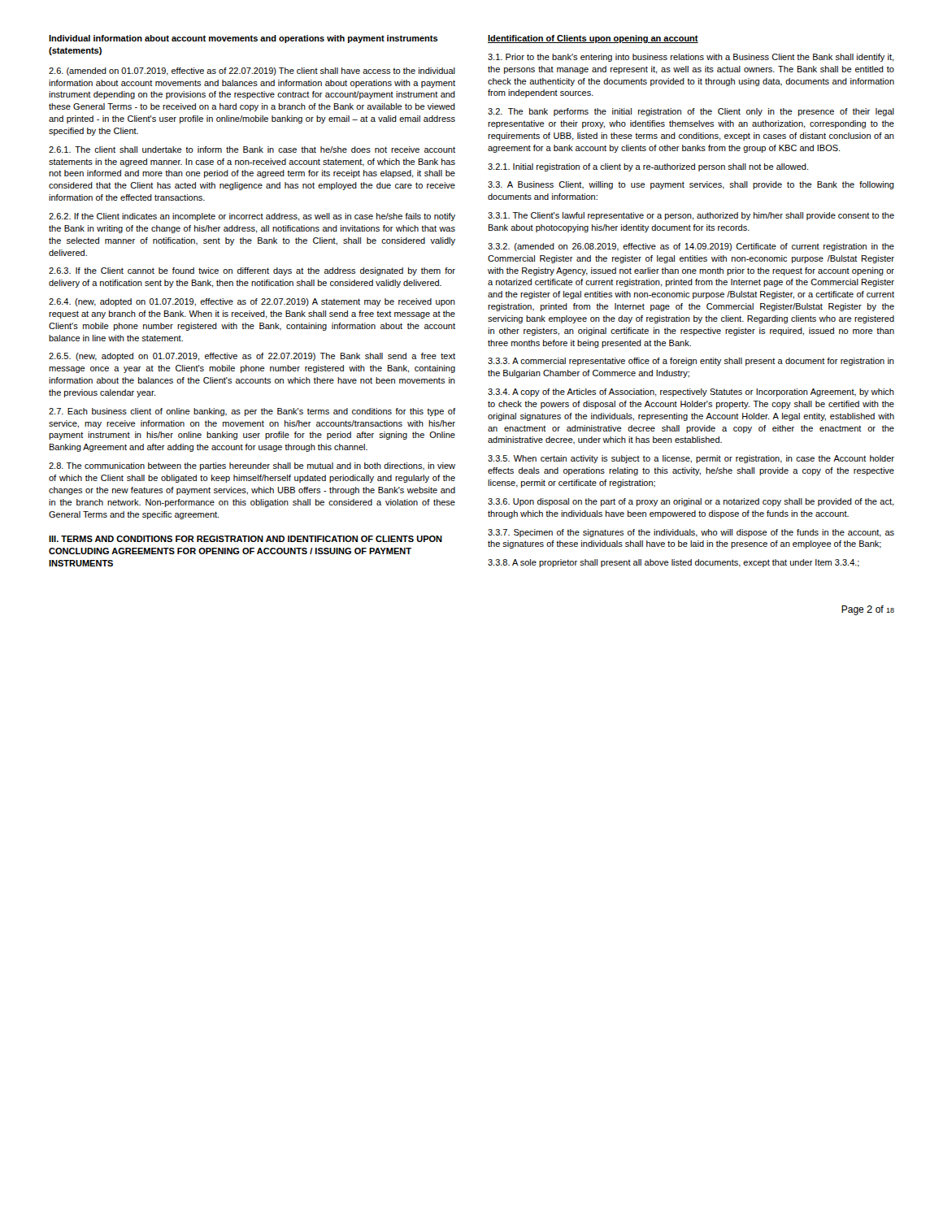Individual information about account movements and operations with payment instruments (statements)
2.6. (amended on 01.07.2019, effective as of 22.07.2019) The client shall have access to the individual information about account movements and balances and information about operations with a payment instrument depending on the provisions of the respective contract for account/payment instrument and these General Terms - to be received on a hard copy in a branch of the Bank or available to be viewed and printed - in the Client's user profile in online/mobile banking or by email – at a valid email address specified by the Client.
2.6.1. The client shall undertake to inform the Bank in case that he/she does not receive account statements in the agreed manner. In case of a non-received account statement, of which the Bank has not been informed and more than one period of the agreed term for its receipt has elapsed, it shall be considered that the Client has acted with negligence and has not employed the due care to receive information of the effected transactions.
2.6.2. If the Client indicates an incomplete or incorrect address, as well as in case he/she fails to notify the Bank in writing of the change of his/her address, all notifications and invitations for which that was the selected manner of notification, sent by the Bank to the Client, shall be considered validly delivered.
2.6.3. If the Client cannot be found twice on different days at the address designated by them for delivery of a notification sent by the Bank, then the notification shall be considered validly delivered.
2.6.4. (new, adopted on 01.07.2019, effective as of 22.07.2019) A statement may be received upon request at any branch of the Bank. When it is received, the Bank shall send a free text message at the Client's mobile phone number registered with the Bank, containing information about the account balance in line with the statement.
2.6.5. (new, adopted on 01.07.2019, effective as of 22.07.2019) The Bank shall send a free text message once a year at the Client's mobile phone number registered with the Bank, containing information about the balances of the Client's accounts on which there have not been movements in the previous calendar year.
2.7. Each business client of online banking, as per the Bank's terms and conditions for this type of service, may receive information on the movement on his/her accounts/transactions with his/her payment instrument in his/her online banking user profile for the period after signing the Online Banking Agreement and after adding the account for usage through this channel.
2.8. The communication between the parties hereunder shall be mutual and in both directions, in view of which the Client shall be obligated to keep himself/herself updated periodically and regularly of the changes or the new features of payment services, which UBB offers - through the Bank's website and in the branch network. Non-performance on this obligation shall be considered a violation of these General Terms and the specific agreement.
III. TERMS AND CONDITIONS FOR REGISTRATION AND IDENTIFICATION OF CLIENTS UPON CONCLUDING AGREEMENTS FOR OPENING OF ACCOUNTS / ISSUING OF PAYMENT INSTRUMENTS
Identification of Clients upon opening an account
3.1. Prior to the bank's entering into business relations with a Business Client the Bank shall identify it, the persons that manage and represent it, as well as its actual owners. The Bank shall be entitled to check the authenticity of the documents provided to it through using data, documents and information from independent sources.
3.2. The bank performs the initial registration of the Client only in the presence of their legal representative or their proxy, who identifies themselves with an authorization, corresponding to the requirements of UBB, listed in these terms and conditions, except in cases of distant conclusion of an agreement for a bank account by clients of other banks from the group of KBC and IBOS.
3.2.1. Initial registration of a client by a re-authorized person shall not be allowed.
3.3. A Business Client, willing to use payment services, shall provide to the Bank the following documents and information:
3.3.1. The Client's lawful representative or a person, authorized by him/her shall provide consent to the Bank about photocopying his/her identity document for its records.
3.3.2. (amended on 26.08.2019, effective as of 14.09.2019) Certificate of current registration in the Commercial Register and the register of legal entities with non-economic purpose /Bulstat Register with the Registry Agency, issued not earlier than one month prior to the request for account opening or a notarized certificate of current registration, printed from the Internet page of the Commercial Register and the register of legal entities with non-economic purpose /Bulstat Register, or a certificate of current registration, printed from the Internet page of the Commercial Register/Bulstat Register by the servicing bank employee on the day of registration by the client. Regarding clients who are registered in other registers, an original certificate in the respective register is required, issued no more than three months before it being presented at the Bank.
3.3.3. A commercial representative office of a foreign entity shall present a document for registration in the Bulgarian Chamber of Commerce and Industry;
3.3.4. A copy of the Articles of Association, respectively Statutes or Incorporation Agreement, by which to check the powers of disposal of the Account Holder's property. The copy shall be certified with the original signatures of the individuals, representing the Account Holder. A legal entity, established with an enactment or administrative decree shall provide a copy of either the enactment or the administrative decree, under which it has been established.
3.3.5. When certain activity is subject to a license, permit or registration, in case the Account holder effects deals and operations relating to this activity, he/she shall provide a copy of the respective license, permit or certificate of registration;
3.3.6. Upon disposal on the part of a proxy an original or a notarized copy shall be provided of the act, through which the individuals have been empowered to dispose of the funds in the account.
3.3.7. Specimen of the signatures of the individuals, who will dispose of the funds in the account, as the signatures of these individuals shall have to be laid in the presence of an employee of the Bank;
3.3.8. A sole proprietor shall present all above listed documents, except that under Item 3.3.4.;
Page 2 of 18